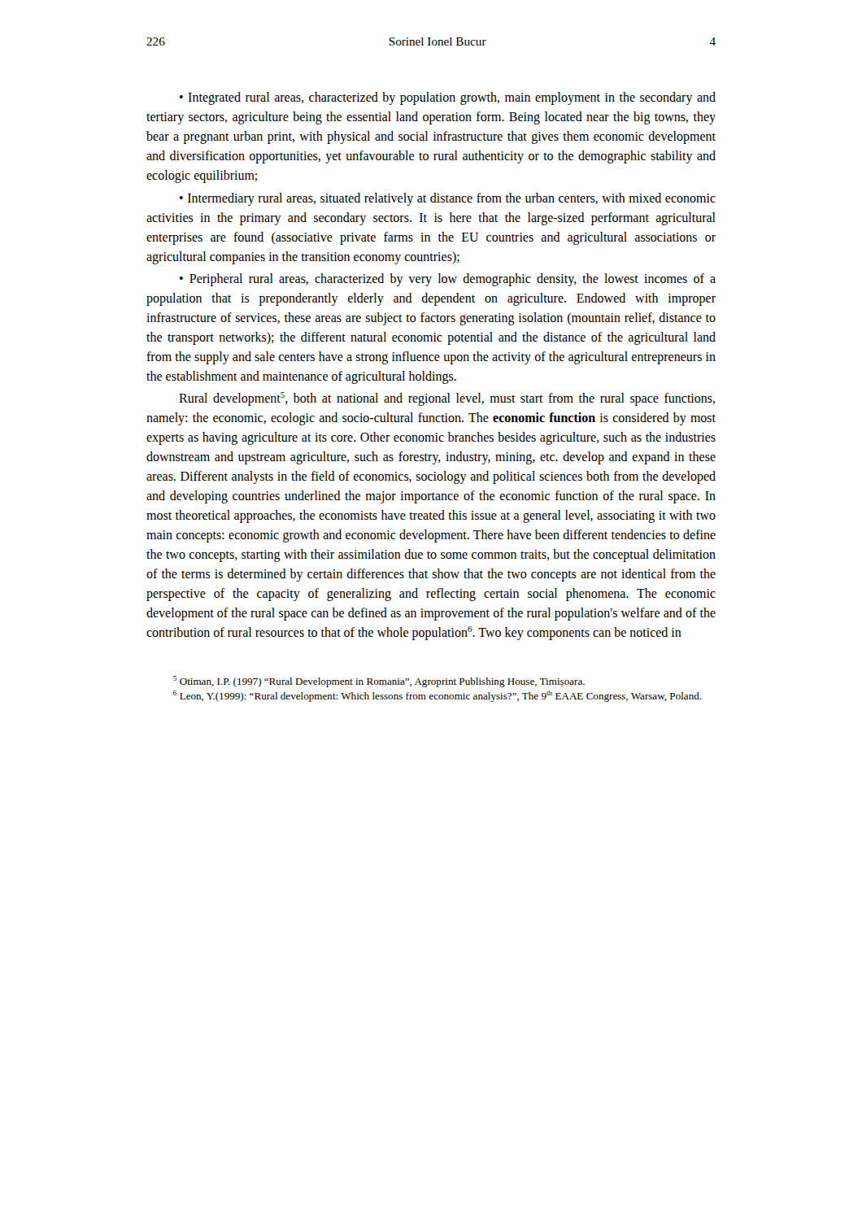226 Sorinel Ionel Bucur 4
• Integrated rural areas, characterized by population growth, main employment in the secondary and tertiary sectors, agriculture being the essential land operation form. Being located near the big towns, they bear a pregnant urban print, with physical and social infrastructure that gives them economic development and diversification opportunities, yet unfavourable to rural authenticity or to the demographic stability and ecologic equilibrium;
• Intermediary rural areas, situated relatively at distance from the urban centers, with mixed economic activities in the primary and secondary sectors. It is here that the large-sized performant agricultural enterprises are found (associative private farms in the EU countries and agricultural associations or agricultural companies in the transition economy countries);
• Peripheral rural areas, characterized by very low demographic density, the lowest incomes of a population that is preponderantly elderly and dependent on agriculture. Endowed with improper infrastructure of services, these areas are subject to factors generating isolation (mountain relief, distance to the transport networks); the different natural economic potential and the distance of the agricultural land from the supply and sale centers have a strong influence upon the activity of the agricultural entrepreneurs in the establishment and maintenance of agricultural holdings.
Rural development5, both at national and regional level, must start from the rural space functions, namely: the economic, ecologic and socio-cultural function. The economic function is considered by most experts as having agriculture at its core. Other economic branches besides agriculture, such as the industries downstream and upstream agriculture, such as forestry, industry, mining, etc. develop and expand in these areas. Different analysts in the field of economics, sociology and political sciences both from the developed and developing countries underlined the major importance of the economic function of the rural space. In most theoretical approaches, the economists have treated this issue at a general level, associating it with two main concepts: economic growth and economic development. There have been different tendencies to define the two concepts, starting with their assimilation due to some common traits, but the conceptual delimitation of the terms is determined by certain differences that show that the two concepts are not identical from the perspective of the capacity of generalizing and reflecting certain social phenomena. The economic development of the rural space can be defined as an improvement of the rural population's welfare and of the contribution of rural resources to that of the whole population6. Two key components can be noticed in
5 Otiman, I.P. (1997) “Rural Development in Romania”, Agroprint Publishing House, Timișoara.
6 Leon, Y.(1999): “Rural development: Which lessons from economic analysis?”, The 9th EAAE Congress, Warsaw, Poland.